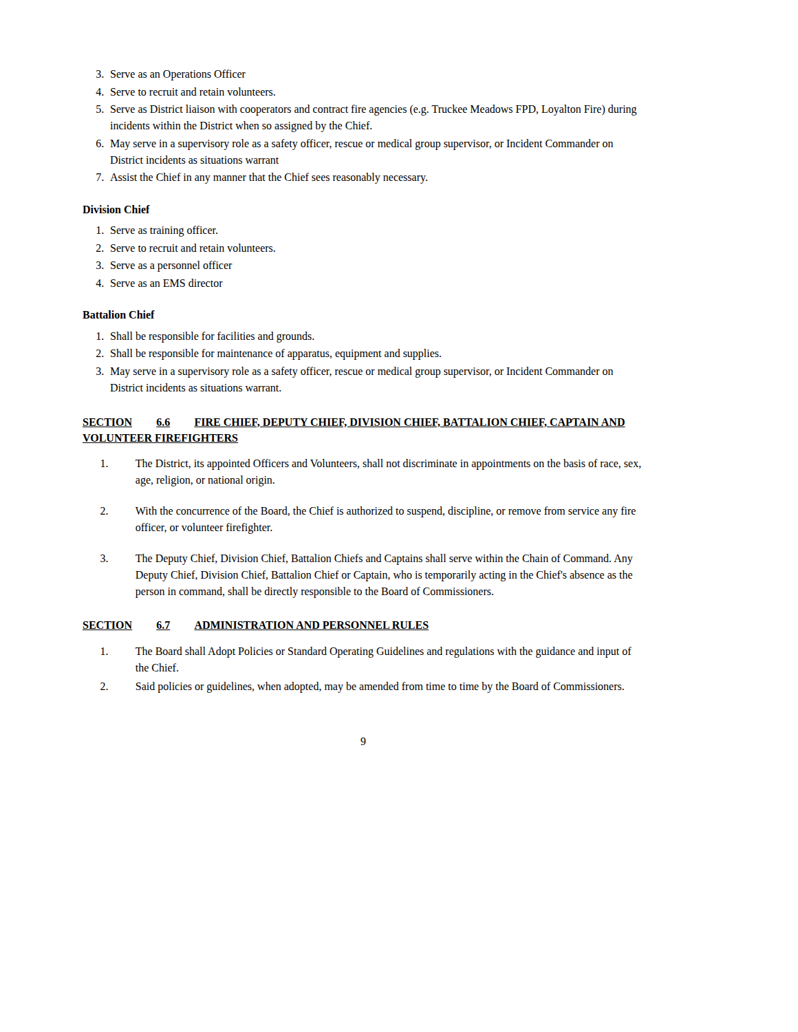Serve as an Operations Officer
Serve to recruit and retain volunteers.
Serve as District liaison with cooperators and contract fire agencies (e.g. Truckee Meadows FPD, Loyalton Fire) during incidents within the District when so assigned by the Chief.
May serve in a supervisory role as a safety officer, rescue or medical group supervisor, or Incident Commander on District incidents as situations warrant
Assist the Chief in any manner that the Chief sees reasonably necessary.
Division Chief
Serve as training officer.
Serve to recruit and retain volunteers.
Serve as a personnel officer
Serve as an EMS director
Battalion Chief
Shall be responsible for facilities and grounds.
Shall be responsible for maintenance of apparatus, equipment and supplies.
May serve in a supervisory role as a safety officer, rescue or medical group supervisor, or Incident Commander on District incidents as situations warrant.
SECTION 6.6 FIRE CHIEF, DEPUTY CHIEF, DIVISION CHIEF, BATTALION CHIEF, CAPTAIN AND VOLUNTEER FIREFIGHTERS
The District, its appointed Officers and Volunteers, shall not discriminate in appointments on the basis of race, sex, age, religion, or national origin.
With the concurrence of the Board, the Chief is authorized to suspend, discipline, or remove from service any fire officer, or volunteer firefighter.
The Deputy Chief, Division Chief, Battalion Chiefs and Captains shall serve within the Chain of Command. Any Deputy Chief, Division Chief, Battalion Chief or Captain, who is temporarily acting in the Chief's absence as the person in command, shall be directly responsible to the Board of Commissioners.
SECTION 6.7 ADMINISTRATION AND PERSONNEL RULES
The Board shall Adopt Policies or Standard Operating Guidelines and regulations with the guidance and input of the Chief.
Said policies or guidelines, when adopted, may be amended from time to time by the Board of Commissioners.
9